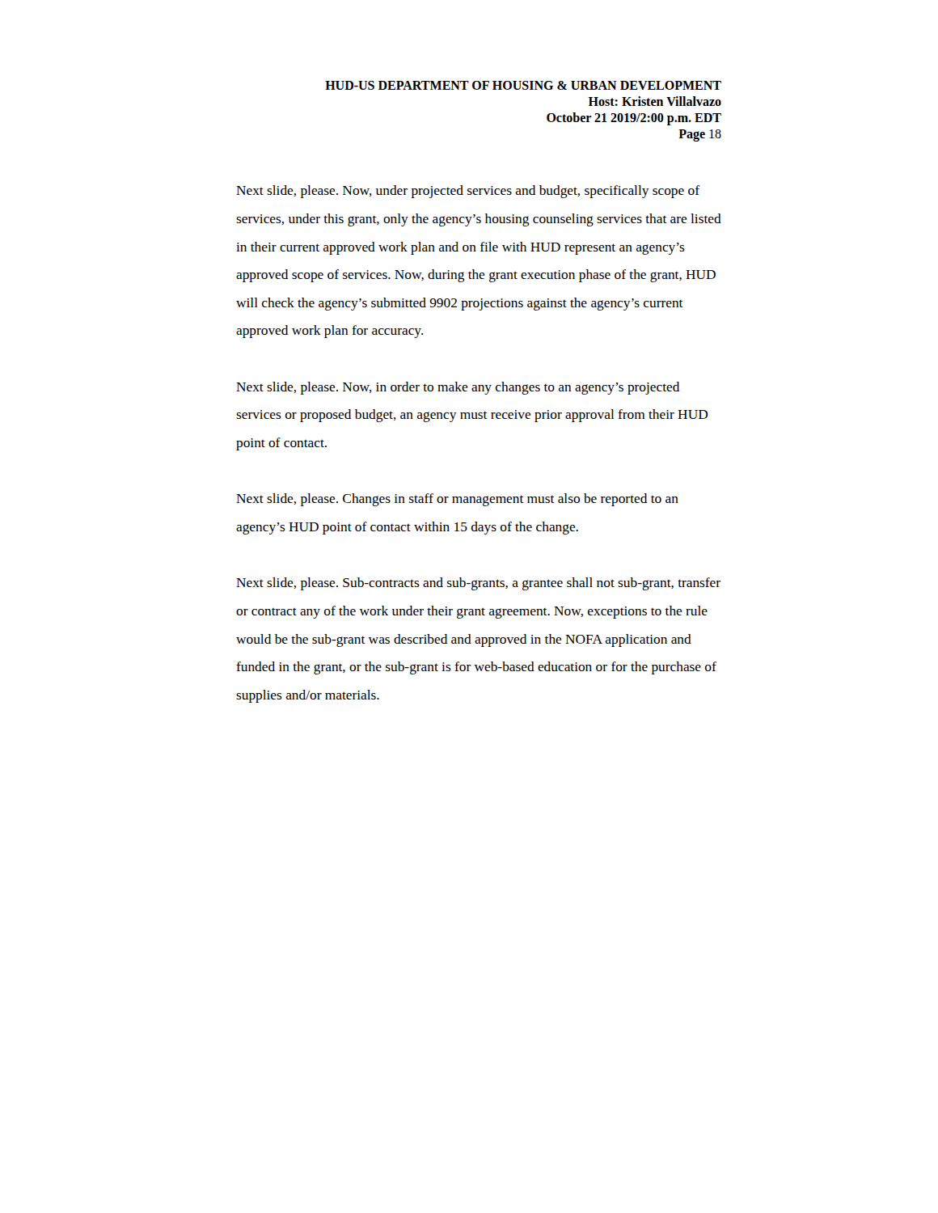HUD-US DEPARTMENT OF HOUSING & URBAN DEVELOPMENT Host: Kristen Villalvazo October 21 2019/2:00 p.m. EDT Page 18
Next slide, please. Now, under projected services and budget, specifically scope of services, under this grant, only the agency’s housing counseling services that are listed in their current approved work plan and on file with HUD represent an agency’s approved scope of services. Now, during the grant execution phase of the grant, HUD will check the agency’s submitted 9902 projections against the agency’s current approved work plan for accuracy.
Next slide, please. Now, in order to make any changes to an agency’s projected services or proposed budget, an agency must receive prior approval from their HUD point of contact.
Next slide, please. Changes in staff or management must also be reported to an agency’s HUD point of contact within 15 days of the change.
Next slide, please. Sub-contracts and sub-grants, a grantee shall not sub-grant, transfer or contract any of the work under their grant agreement. Now, exceptions to the rule would be the sub-grant was described and approved in the NOFA application and funded in the grant, or the sub-grant is for web-based education or for the purchase of supplies and/or materials.